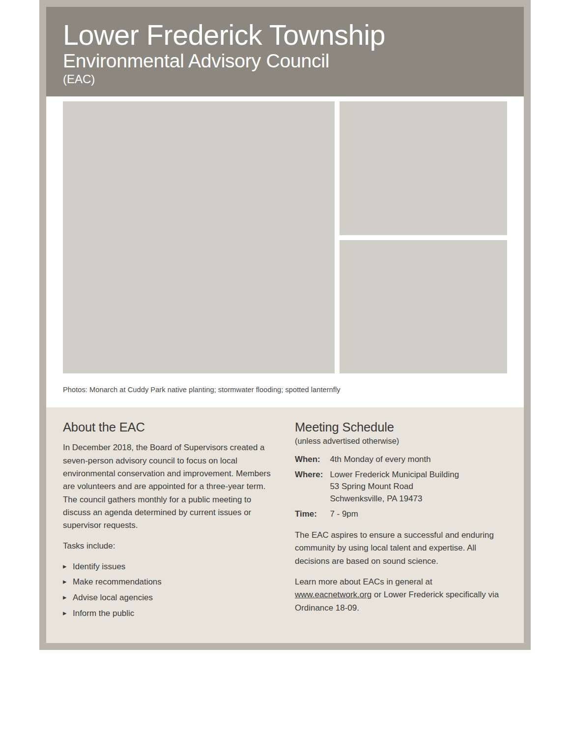Lower Frederick Township
Environmental Advisory Council
(EAC)
Photos: Monarch at Cuddy Park native planting; stormwater flooding; spotted lanternfly
About the EAC
In December 2018, the Board of Supervisors created a seven-person advisory council to focus on local environmental conservation and improvement. Members are volunteers and are appointed for a three-year term. The council gathers monthly for a public meeting to discuss an agenda determined by current issues or supervisor requests.
Tasks include:
Identify issues
Make recommendations
Advise local agencies
Inform the public
Meeting Schedule
(unless advertised otherwise)
When:
4th Monday of every month
Where:
Lower Frederick Municipal Building 53 Spring Mount Road Schwenksville, PA 19473
Time:
7 - 9pm
The EAC aspires to ensure a successful and enduring community by using local talent and expertise. All decisions are based on sound science.
Learn more about EACs in general at www.eacnetwork.org or Lower Frederick specifically via Ordinance 18-09.